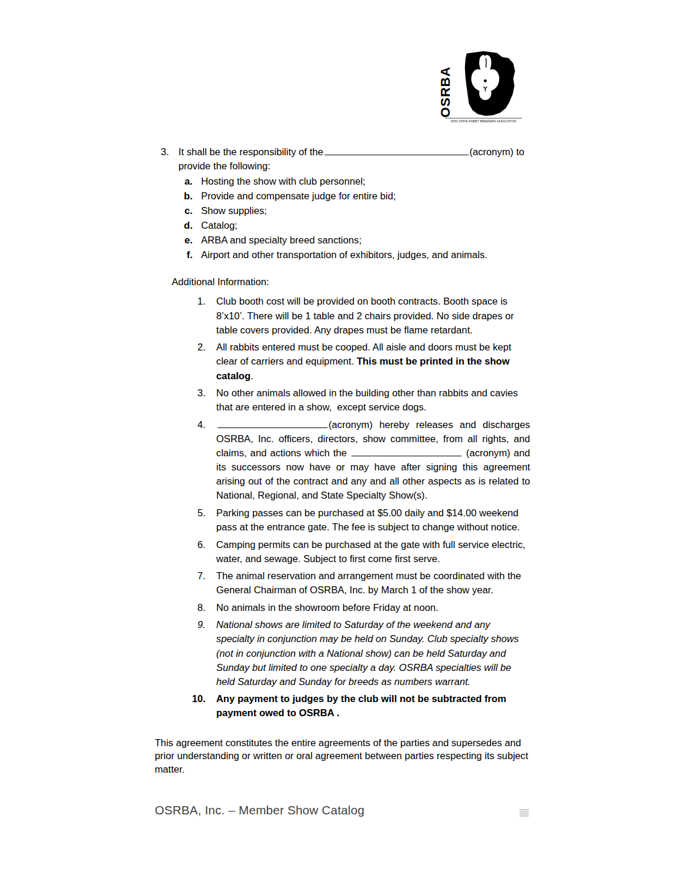OSRBA OHIO STATE RABBIT BREEDERS ASSOCIATION
It shall be the responsibility of the (acronym) to provide the following:
Hosting the show with club personnel;
Provide and compensate judge for entire bid;
Show supplies;
Catalog;
ARBA and specialty breed sanctions;
Airport and other transportation of exhibitors, judges, and animals.
Additional Information:
Club booth cost will be provided on booth contracts. Booth space is 8’x10’. There will be 1 table and 2 chairs provided. No side drapes or table covers provided. Any drapes must be flame retardant.
All rabbits entered must be cooped. All aisle and doors must be kept clear of carriers and equipment. This must be printed in the show catalog.
No other animals allowed in the building other than rabbits and cavies that are entered in a show, except service dogs.
(acronym) hereby releases and discharges OSRBA, Inc. officers, directors, show committee, from all rights, and claims, and actions which the (acronym) and its successors now have or may have after signing this agreement arising out of the contract and any and all other aspects as is related to National, Regional, and State Specialty Show(s).
Parking passes can be purchased at $5.00 daily and $14.00 weekend pass at the entrance gate. The fee is subject to change without notice.
Camping permits can be purchased at the gate with full service electric, water, and sewage. Subject to first come first serve.
The animal reservation and arrangement must be coordinated with the General Chairman of OSRBA, Inc. by March 1 of the show year.
No animals in the showroom before Friday at noon.
National shows are limited to Saturday of the weekend and any specialty in conjunction may be held on Sunday. Club specialty shows (not in conjunction with a National show) can be held Saturday and Sunday but limited to one specialty a day. OSRBA specialties will be held Saturday and Sunday for breeds as numbers warrant.
Any payment to judges by the club will not be subtracted from payment owed to OSRBA .
This agreement constitutes the entire agreements of the parties and supersedes and prior understanding or written or oral agreement between parties respecting its subject matter.
OSRBA, Inc. – Member Show Catalog